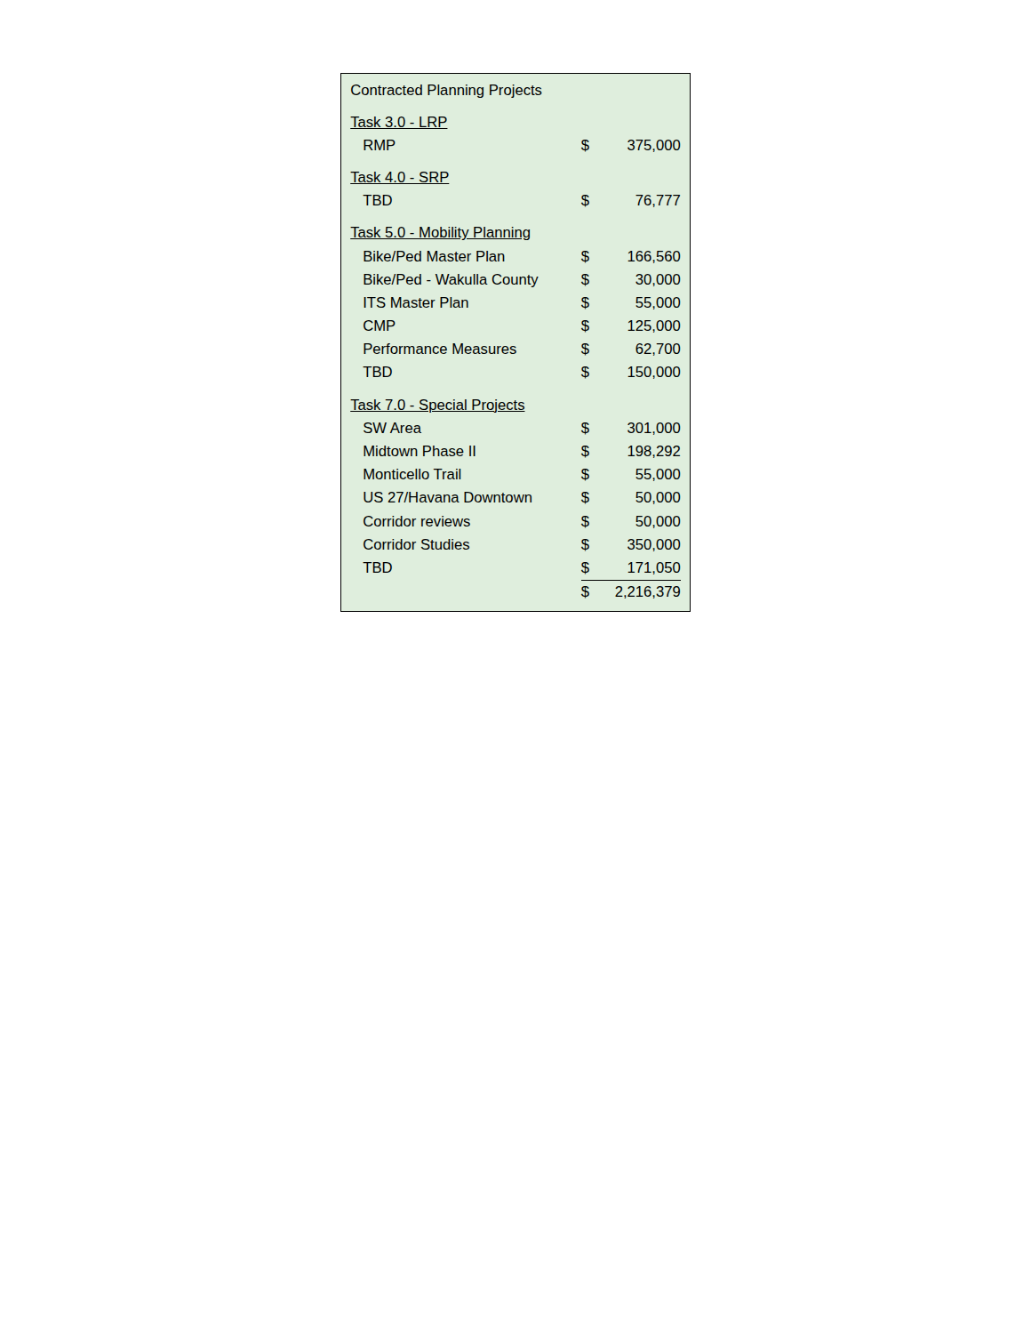| Contracted Planning Projects |
| Task 3.0 - LRP |
| RMP | $ | 375,000 |
| Task 4.0 - SRP |
| TBD | $ | 76,777 |
| Task 5.0 - Mobility Planning |
| Bike/Ped Master Plan | $ | 166,560 |
| Bike/Ped - Wakulla County | $ | 30,000 |
| ITS Master Plan | $ | 55,000 |
| CMP | $ | 125,000 |
| Performance Measures | $ | 62,700 |
| TBD | $ | 150,000 |
| Task 7.0 - Special Projects |
| SW Area | $ | 301,000 |
| Midtown Phase II | $ | 198,292 |
| Monticello Trail | $ | 55,000 |
| US 27/Havana Downtown | $ | 50,000 |
| Corridor reviews | $ | 50,000 |
| Corridor Studies | $ | 350,000 |
| TBD | $ | 171,050 |
| | $ | 2,216,379 |